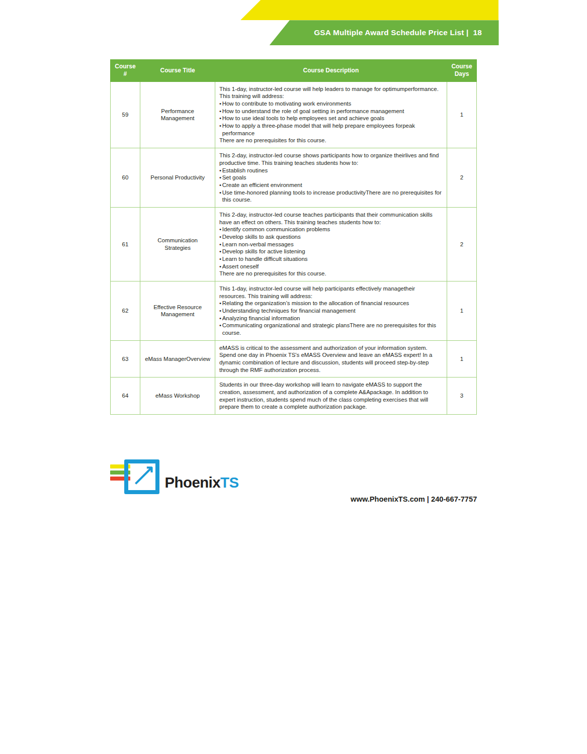GSA Multiple Award Schedule Price List | 18
| Course # | Course Title | Course Description | Course Days |
| --- | --- | --- | --- |
| 59 | Performance Management | This 1-day, instructor-led course will help leaders to manage for optimumperformance. This training will address: How to contribute to motivating work environments How to understand the role of goal setting in performance management How to use ideal tools to help employees set and achieve goals How to apply a three-phase model that will help prepare employees forpeak performance There are no prerequisites for this course. | 1 |
| 60 | Personal Productivity | This 2-day, instructor-led course shows participants how to organize theirlives and find productive time. This training teaches students how to: Establish routines Set goals Create an efficient environment Use time-honored planning tools to increase productivityThere are no prerequisites for this course. | 2 |
| 61 | Communication Strategies | This 2-day, instructor-led course teaches participants that their communication skills have an effect on others. This training teaches students how to: Identify common communication problems Develop skills to ask questions Learn non-verbal messages Develop skills for active listening Learn to handle difficult situations Assert oneself There are no prerequisites for this course. | 2 |
| 62 | Effective Resource Management | This 1-day, instructor-led course will help participants effectively managetheir resources. This training will address: Relating the organization’s mission to the allocation of financial resources Understanding techniques for financial management Analyzing financial information Communicating organizational and strategic plansThere are no prerequisites for this course. | 1 |
| 63 | eMass ManagerOverview | eMASS is critical to the assessment and authorization of your information system. Spend one day in Phoenix TS's eMASS Overview and leave an eMASS expert! In a dynamic combination of lecture and discussion, students will proceed step-by-step through the RMF authorization process. | 1 |
| 64 | eMass Workshop | Students in our three-day workshop will learn to navigate eMASS to support the creation, assessment, and authorization of a complete A&Apackage. In addition to expert instruction, students spend much of the class completing exercises that will prepare them to create a complete authorization package. | 3 |
⟶
PhoenixTS
www.PhoenixTS.com | 240-667-7757